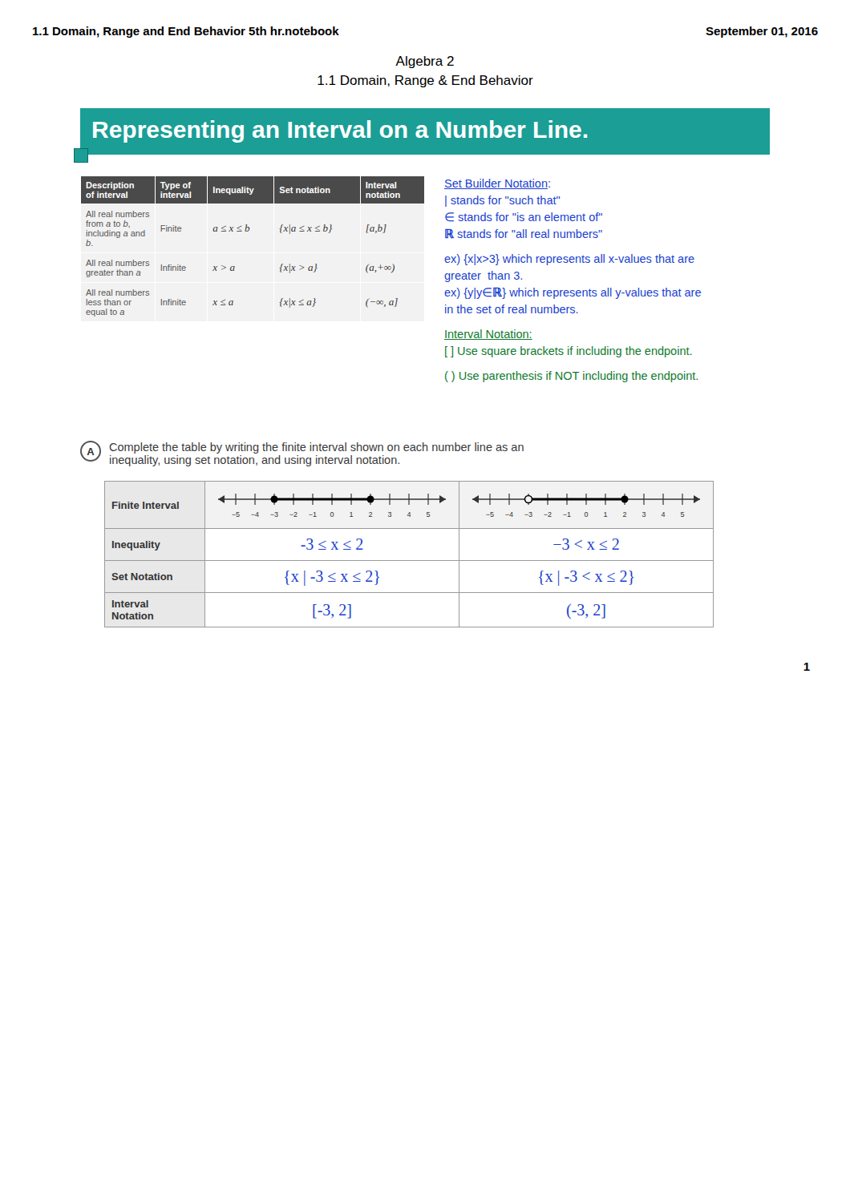1.1 Domain, Range and End Behavior 5th hr.notebook September 01, 2016
Algebra 2
1.1 Domain, Range & End Behavior
Representing an Interval on a Number Line.
| Description of interval | Type of interval | Inequality | Set notation | Interval notation |
| --- | --- | --- | --- | --- |
| All real numbers from a to b , including a and b . | Finite | a ≤ x ≤ b | {x/a ≤ x ≤ b} | [a,b] |
| All real numbers greater than a | Infinite | x > a | {x/x > a} | (a,+∞) |
| All real numbers less than or equal to a | Infinite | x ≤ a | {x/x ≤ a} | (−∞, a] |
Set Builder Notation:
| stands for "such that"
∈ stands for "is an element of"
ℝ stands for "all real numbers"
ex) {x|x>3} which represents all x-values that are greater than 3.
ex) {y|y∈ℝ} which represents all y-values that are in the set of real numbers.
Interval Notation:
[ ] Use square brackets if including the endpoint.
( ) Use parenthesis if NOT including the endpoint.
A
Complete the table by writing the finite interval shown on each number line as an
inequality, using set notation, and using interval notation.
| Finite Interval | −5 −4 −3 −2 −1 0 1 2 3 4 5 | −5 −4 −3 −2 −1 0 1 2 3 4 5 |
| Inequality | -3 ≤ x ≤ 2 | −3 < x ≤ 2 |
| Set Notation | {x / -3 ≤ x ≤ 2} | {x / -3 < x ≤ 2} |
| Interval Notation | [-3, 2] | (-3, 2] |
1